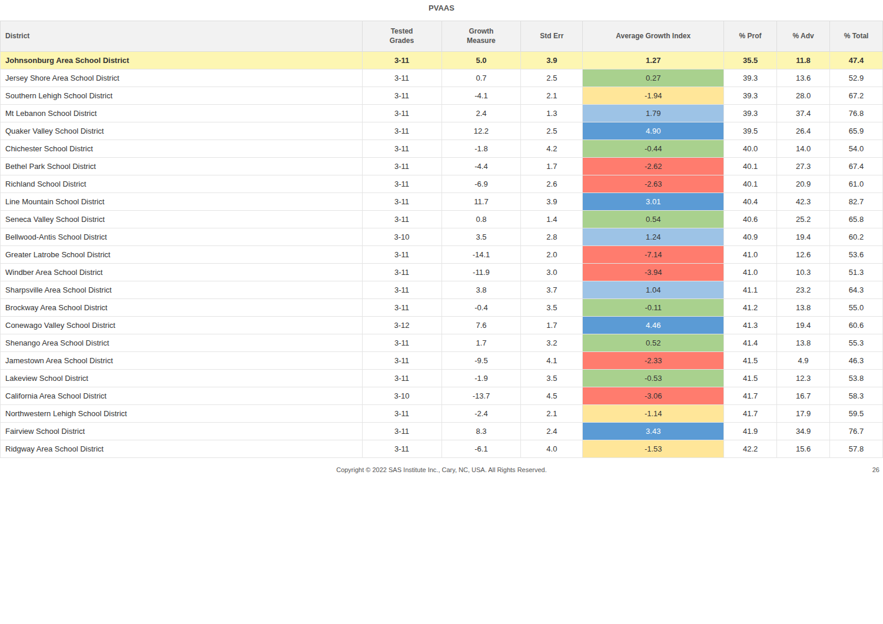PVAAS
| District | Tested Grades | Growth Measure | Std Err | Average Growth Index | % Prof | % Adv | % Total |
| --- | --- | --- | --- | --- | --- | --- | --- |
| Johnsonburg Area School District | 3-11 | 5.0 | 3.9 | 1.27 | 35.5 | 11.8 | 47.4 |
| Jersey Shore Area School District | 3-11 | 0.7 | 2.5 | 0.27 | 39.3 | 13.6 | 52.9 |
| Southern Lehigh School District | 3-11 | -4.1 | 2.1 | -1.94 | 39.3 | 28.0 | 67.2 |
| Mt Lebanon School District | 3-11 | 2.4 | 1.3 | 1.79 | 39.3 | 37.4 | 76.8 |
| Quaker Valley School District | 3-11 | 12.2 | 2.5 | 4.90 | 39.5 | 26.4 | 65.9 |
| Chichester School District | 3-11 | -1.8 | 4.2 | -0.44 | 40.0 | 14.0 | 54.0 |
| Bethel Park School District | 3-11 | -4.4 | 1.7 | -2.62 | 40.1 | 27.3 | 67.4 |
| Richland School District | 3-11 | -6.9 | 2.6 | -2.63 | 40.1 | 20.9 | 61.0 |
| Line Mountain School District | 3-11 | 11.7 | 3.9 | 3.01 | 40.4 | 42.3 | 82.7 |
| Seneca Valley School District | 3-11 | 0.8 | 1.4 | 0.54 | 40.6 | 25.2 | 65.8 |
| Bellwood-Antis School District | 3-10 | 3.5 | 2.8 | 1.24 | 40.9 | 19.4 | 60.2 |
| Greater Latrobe School District | 3-11 | -14.1 | 2.0 | -7.14 | 41.0 | 12.6 | 53.6 |
| Windber Area School District | 3-11 | -11.9 | 3.0 | -3.94 | 41.0 | 10.3 | 51.3 |
| Sharpsville Area School District | 3-11 | 3.8 | 3.7 | 1.04 | 41.1 | 23.2 | 64.3 |
| Brockway Area School District | 3-11 | -0.4 | 3.5 | -0.11 | 41.2 | 13.8 | 55.0 |
| Conewago Valley School District | 3-12 | 7.6 | 1.7 | 4.46 | 41.3 | 19.4 | 60.6 |
| Shenango Area School District | 3-11 | 1.7 | 3.2 | 0.52 | 41.4 | 13.8 | 55.3 |
| Jamestown Area School District | 3-11 | -9.5 | 4.1 | -2.33 | 41.5 | 4.9 | 46.3 |
| Lakeview School District | 3-11 | -1.9 | 3.5 | -0.53 | 41.5 | 12.3 | 53.8 |
| California Area School District | 3-10 | -13.7 | 4.5 | -3.06 | 41.7 | 16.7 | 58.3 |
| Northwestern Lehigh School District | 3-11 | -2.4 | 2.1 | -1.14 | 41.7 | 17.9 | 59.5 |
| Fairview School District | 3-11 | 8.3 | 2.4 | 3.43 | 41.9 | 34.9 | 76.7 |
| Ridgway Area School District | 3-11 | -6.1 | 4.0 | -1.53 | 42.2 | 15.6 | 57.8 |
Copyright © 2022 SAS Institute Inc., Cary, NC, USA. All Rights Reserved.
26